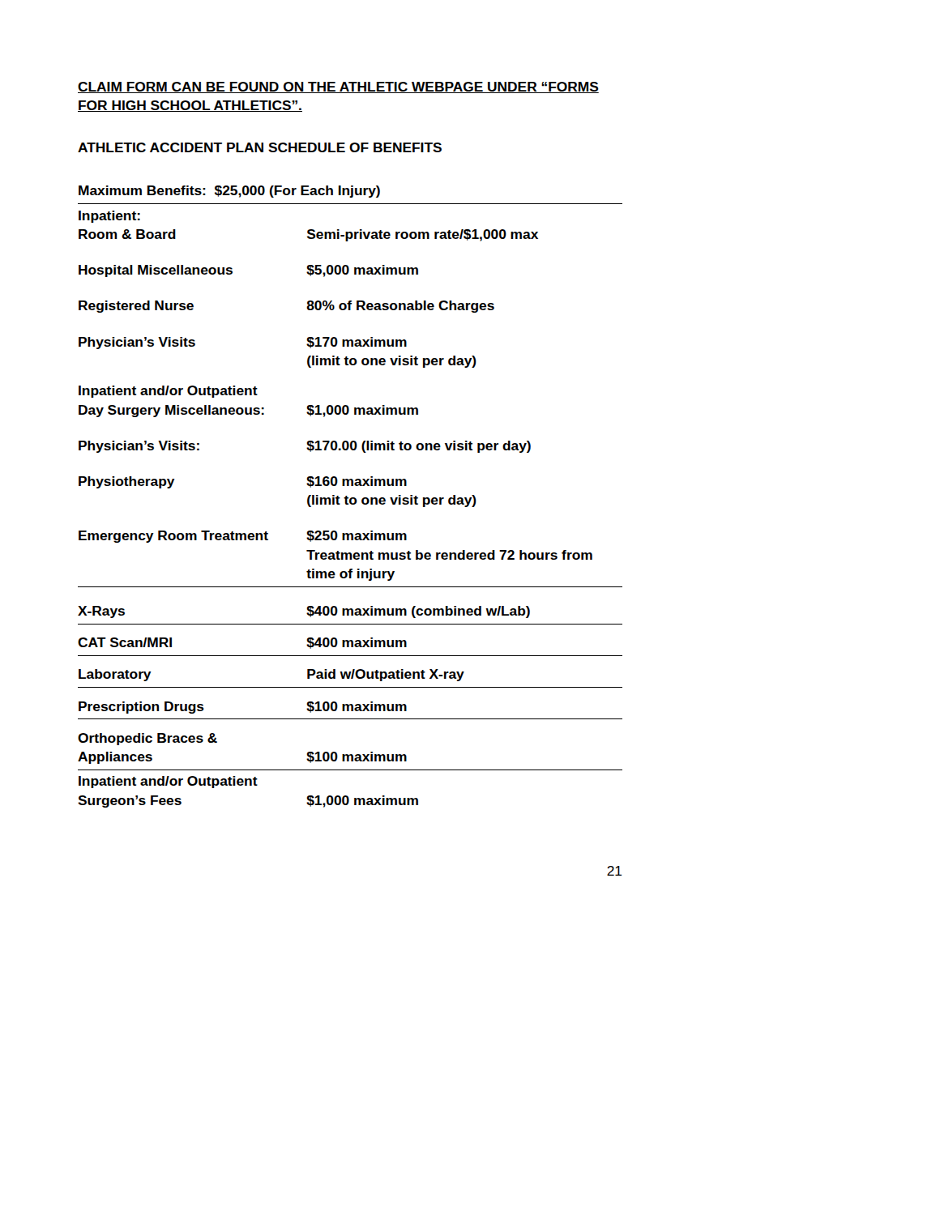CLAIM FORM CAN BE FOUND ON THE ATHLETIC WEBPAGE UNDER “FORMS FOR HIGH SCHOOL ATHLETICS”.
ATHLETIC ACCIDENT PLAN SCHEDULE OF BENEFITS
| Maximum Benefits: $25,000 (For Each Injury) |
| Inpatient: Room & Board | Semi-private room rate/$1,000 max |
| Hospital Miscellaneous | $5,000 maximum |
| Registered Nurse | 80% of Reasonable Charges |
| Physician’s Visits | $170 maximum (limit to one visit per day) |
| Inpatient and/or Outpatient Day Surgery Miscellaneous: | $1,000 maximum |
| Physician’s Visits: | $170.00 (limit to one visit per day) |
| Physiotherapy | $160 maximum (limit to one visit per day) |
| Emergency Room Treatment | $250 maximum Treatment must be rendered 72 hours from time of injury |
| X-Rays | $400 maximum (combined w/Lab) |
| CAT Scan/MRI | $400 maximum |
| Laboratory | Paid w/Outpatient X-ray |
| Prescription Drugs | $100 maximum |
| Orthopedic Braces & Appliances | $100 maximum |
| Inpatient and/or Outpatient Surgeon’s Fees | $1,000 maximum |
21